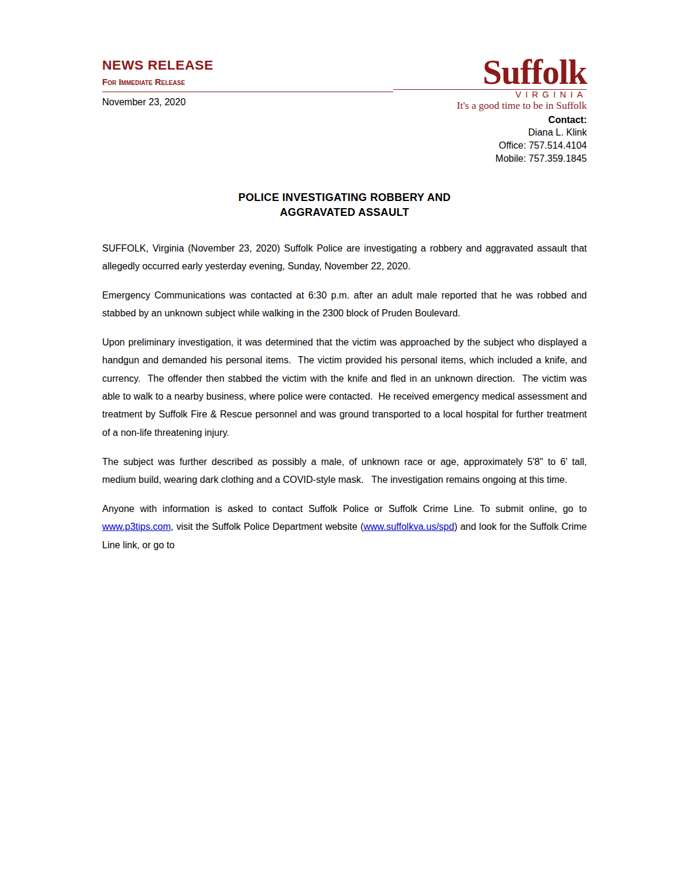NEWS RELEASE
For Immediate Release
November 23, 2020
Suffolk VIRGINIA It's a good time to be in Suffolk
Contact:
Diana L. Klink
Office: 757.514.4104
Mobile: 757.359.1845
POLICE INVESTIGATING ROBBERY AND
AGGRAVATED ASSAULT
SUFFOLK, Virginia (November 23, 2020) Suffolk Police are investigating a robbery and aggravated assault that allegedly occurred early yesterday evening, Sunday, November 22, 2020.
Emergency Communications was contacted at 6:30 p.m. after an adult male reported that he was robbed and stabbed by an unknown subject while walking in the 2300 block of Pruden Boulevard.
Upon preliminary investigation, it was determined that the victim was approached by the subject who displayed a handgun and demanded his personal items. The victim provided his personal items, which included a knife, and currency. The offender then stabbed the victim with the knife and fled in an unknown direction. The victim was able to walk to a nearby business, where police were contacted. He received emergency medical assessment and treatment by Suffolk Fire & Rescue personnel and was ground transported to a local hospital for further treatment of a non-life threatening injury.
The subject was further described as possibly a male, of unknown race or age, approximately 5'8" to 6' tall, medium build, wearing dark clothing and a COVID-style mask. The investigation remains ongoing at this time.
Anyone with information is asked to contact Suffolk Police or Suffolk Crime Line. To submit online, go to www.p3tips.com, visit the Suffolk Police Department website (www.suffolkva.us/spd) and look for the Suffolk Crime Line link, or go to